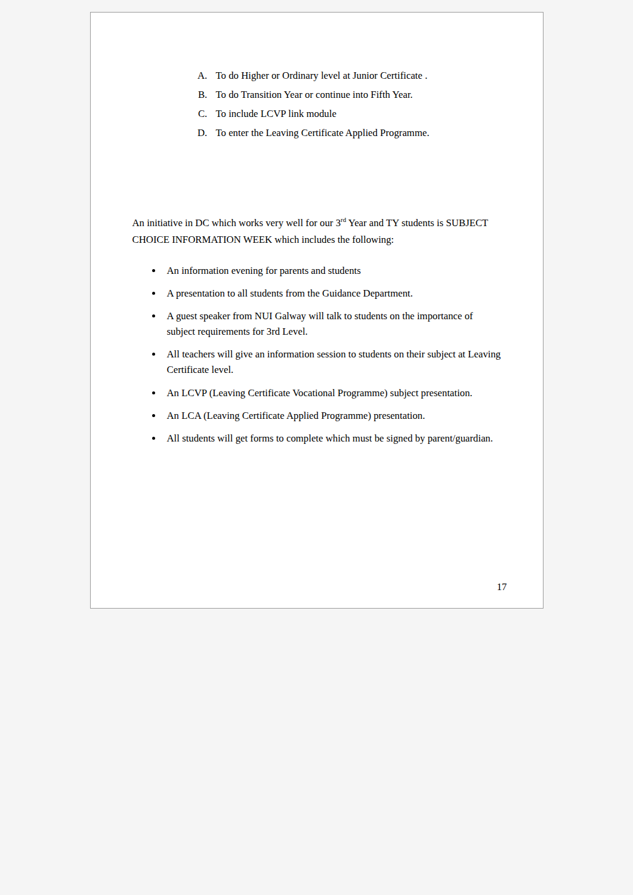To do Higher or Ordinary level at Junior Certificate .
To do Transition Year or continue into Fifth Year.
To include LCVP link module
To enter the Leaving Certificate Applied Programme.
An initiative in DC which works very well for our 3rd Year and TY students is SUBJECT CHOICE INFORMATION WEEK which includes the following:
An information evening for parents and students
A presentation to all students from the Guidance Department.
A guest speaker from NUI Galway will talk to students on the importance of subject requirements for 3rd Level.
All teachers will give an information session to students on their subject at Leaving Certificate level.
An LCVP (Leaving Certificate Vocational Programme) subject presentation.
An LCA (Leaving Certificate Applied Programme) presentation.
All students will get forms to complete which must be signed by parent/guardian.
17